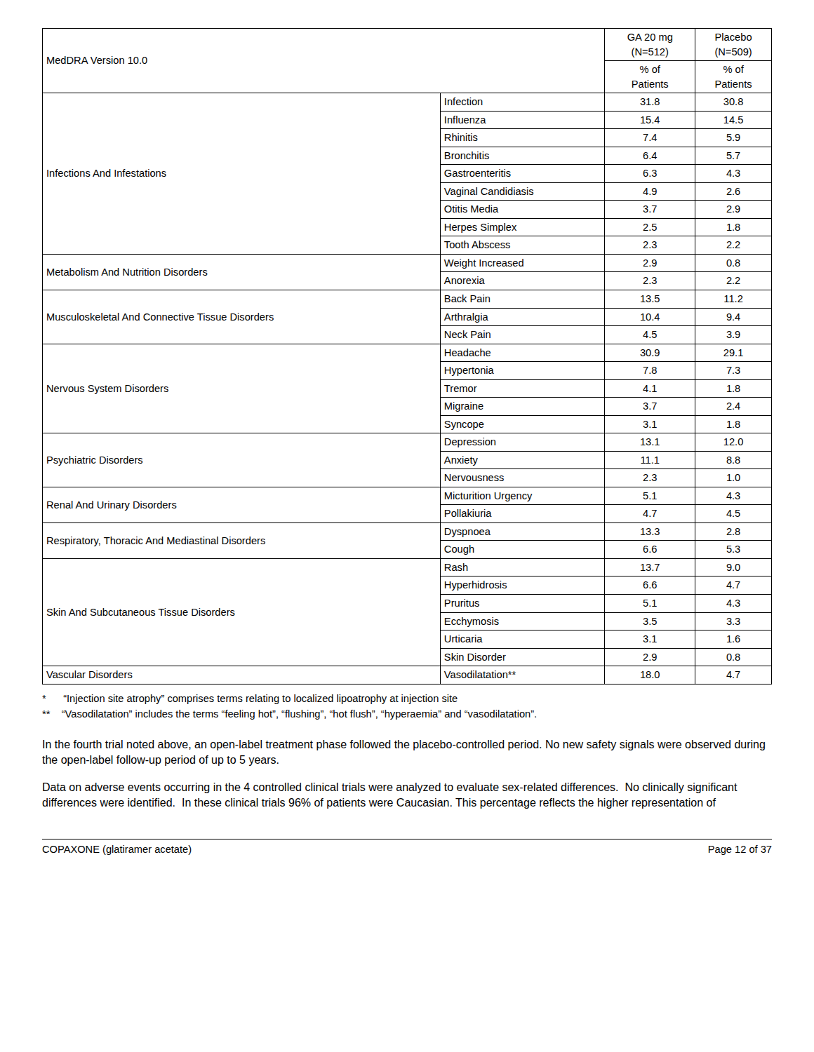| MedDRA Version 10.0 | GA 20 mg (N=512) | Placebo (N=509) |
| --- | --- | --- |
| % of Patients | % of Patients |
| Infections And Infestations | Infection | 31.8 | 30.8 |
| Influenza | 15.4 | 14.5 |
| Rhinitis | 7.4 | 5.9 |
| Bronchitis | 6.4 | 5.7 |
| Gastroenteritis | 6.3 | 4.3 |
| Vaginal Candidiasis | 4.9 | 2.6 |
| Otitis Media | 3.7 | 2.9 |
| Herpes Simplex | 2.5 | 1.8 |
| Tooth Abscess | 2.3 | 2.2 |
| Metabolism And Nutrition Disorders | Weight Increased | 2.9 | 0.8 |
| Anorexia | 2.3 | 2.2 |
| Musculoskeletal And Connective Tissue Disorders | Back Pain | 13.5 | 11.2 |
| Arthralgia | 10.4 | 9.4 |
| Neck Pain | 4.5 | 3.9 |
| Nervous System Disorders | Headache | 30.9 | 29.1 |
| Hypertonia | 7.8 | 7.3 |
| Tremor | 4.1 | 1.8 |
| Migraine | 3.7 | 2.4 |
| Syncope | 3.1 | 1.8 |
| Psychiatric Disorders | Depression | 13.1 | 12.0 |
| Anxiety | 11.1 | 8.8 |
| Nervousness | 2.3 | 1.0 |
| Renal And Urinary Disorders | Micturition Urgency | 5.1 | 4.3 |
| Pollakiuria | 4.7 | 4.5 |
| Respiratory, Thoracic And Mediastinal Disorders | Dyspnoea | 13.3 | 2.8 |
| Cough | 6.6 | 5.3 |
| Skin And Subcutaneous Tissue Disorders | Rash | 13.7 | 9.0 |
| Hyperhidrosis | 6.6 | 4.7 |
| Pruritus | 5.1 | 4.3 |
| Ecchymosis | 3.5 | 3.3 |
| Urticaria | 3.1 | 1.6 |
| Skin Disorder | 2.9 | 0.8 |
| Vascular Disorders | Vasodilatation** | 18.0 | 4.7 |
* “Injection site atrophy” comprises terms relating to localized lipoatrophy at injection site
** “Vasodilatation” includes the terms “feeling hot”, “flushing”, “hot flush”, “hyperaemia” and “vasodilatation”.
In the fourth trial noted above, an open-label treatment phase followed the placebo-controlled period. No new safety signals were observed during the open-label follow-up period of up to 5 years.
Data on adverse events occurring in the 4 controlled clinical trials were analyzed to evaluate sex-related differences. No clinically significant differences were identified. In these clinical trials 96% of patients were Caucasian. This percentage reflects the higher representation of
COPAXONE (glatiramer acetate) Page 12 of 37